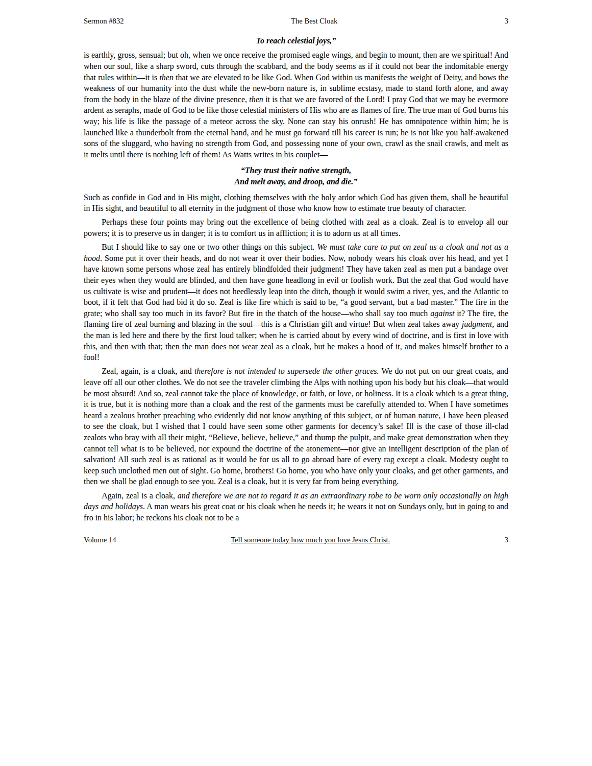Sermon #832 The Best Cloak 3
To reach celestial joys,”
is earthly, gross, sensual; but oh, when we once receive the promised eagle wings, and begin to mount, then are we spiritual! And when our soul, like a sharp sword, cuts through the scabbard, and the body seems as if it could not bear the indomitable energy that rules within—it is then that we are elevated to be like God. When God within us manifests the weight of Deity, and bows the weakness of our humanity into the dust while the new-born nature is, in sublime ecstasy, made to stand forth alone, and away from the body in the blaze of the divine presence, then it is that we are favored of the Lord! I pray God that we may be evermore ardent as seraphs, made of God to be like those celestial ministers of His who are as flames of fire. The true man of God burns his way; his life is like the passage of a meteor across the sky. None can stay his onrush! He has omnipotence within him; he is launched like a thunderbolt from the eternal hand, and he must go forward till his career is run; he is not like you half-awakened sons of the sluggard, who having no strength from God, and possessing none of your own, crawl as the snail crawls, and melt as it melts until there is nothing left of them! As Watts writes in his couplet—
“They trust their native strength,
And melt away, and droop, and die.”
Such as confide in God and in His might, clothing themselves with the holy ardor which God has given them, shall be beautiful in His sight, and beautiful to all eternity in the judgment of those who know how to estimate true beauty of character.
Perhaps these four points may bring out the excellence of being clothed with zeal as a cloak. Zeal is to envelop all our powers; it is to preserve us in danger; it is to comfort us in affliction; it is to adorn us at all times.
But I should like to say one or two other things on this subject. We must take care to put on zeal us a cloak and not as a hood. Some put it over their heads, and do not wear it over their bodies. Now, nobody wears his cloak over his head, and yet I have known some persons whose zeal has entirely blindfolded their judgment! They have taken zeal as men put a bandage over their eyes when they would are blinded, and then have gone headlong in evil or foolish work. But the zeal that God would have us cultivate is wise and prudent—it does not heedlessly leap into the ditch, though it would swim a river, yes, and the Atlantic to boot, if it felt that God had bid it do so. Zeal is like fire which is said to be, “a good servant, but a bad master.” The fire in the grate; who shall say too much in its favor? But fire in the thatch of the house—who shall say too much against it? The fire, the flaming fire of zeal burning and blazing in the soul—this is a Christian gift and virtue! But when zeal takes away judgment, and the man is led here and there by the first loud talker; when he is carried about by every wind of doctrine, and is first in love with this, and then with that; then the man does not wear zeal as a cloak, but he makes a hood of it, and makes himself brother to a fool!
Zeal, again, is a cloak, and therefore is not intended to supersede the other graces. We do not put on our great coats, and leave off all our other clothes. We do not see the traveler climbing the Alps with nothing upon his body but his cloak—that would be most absurd! And so, zeal cannot take the place of knowledge, or faith, or love, or holiness. It is a cloak which is a great thing, it is true, but it is nothing more than a cloak and the rest of the garments must be carefully attended to. When I have sometimes heard a zealous brother preaching who evidently did not know anything of this subject, or of human nature, I have been pleased to see the cloak, but I wished that I could have seen some other garments for decency’s sake! Ill is the case of those ill-clad zealots who bray with all their might, “Believe, believe, believe,” and thump the pulpit, and make great demonstration when they cannot tell what is to be believed, nor expound the doctrine of the atonement—nor give an intelligent description of the plan of salvation! All such zeal is as rational as it would be for us all to go abroad bare of every rag except a cloak. Modesty ought to keep such unclothed men out of sight. Go home, brothers! Go home, you who have only your cloaks, and get other garments, and then we shall be glad enough to see you. Zeal is a cloak, but it is very far from being everything.
Again, zeal is a cloak, and therefore we are not to regard it as an extraordinary robe to be worn only occasionally on high days and holidays. A man wears his great coat or his cloak when he needs it; he wears it not on Sundays only, but in going to and fro in his labor; he reckons his cloak not to be a
Volume 14 Tell someone today how much you love Jesus Christ. 3